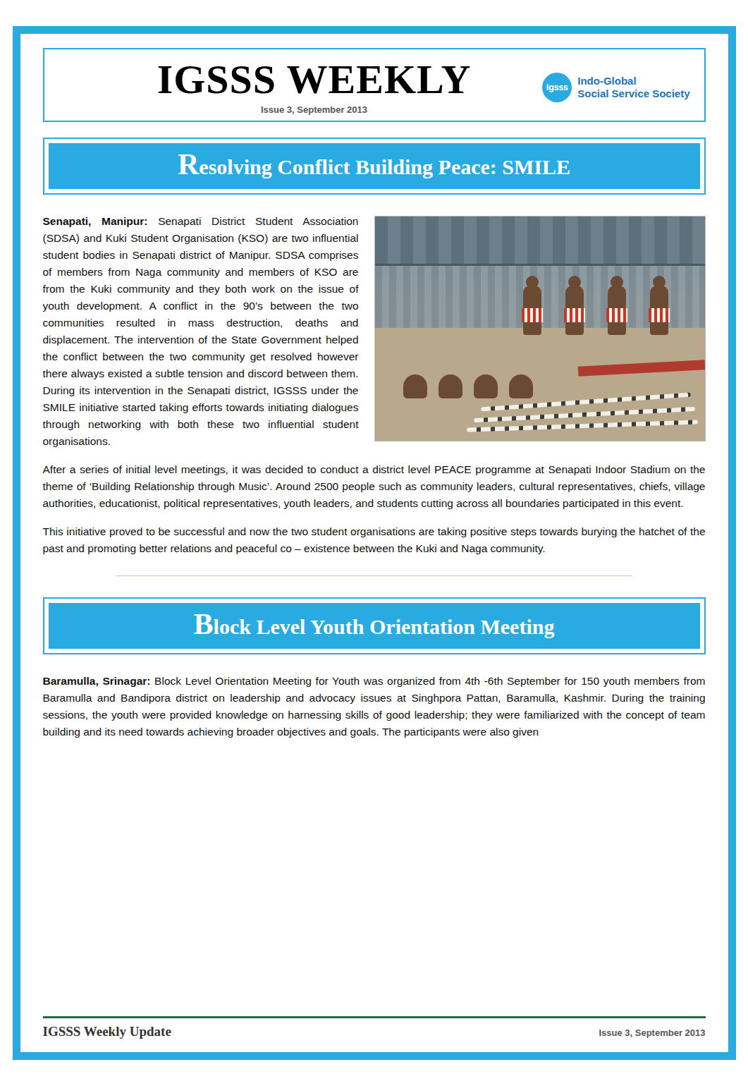IGSSS WEEKLY
Issue 3, September 2013
igsss
Indo-Global Social Service Society
Resolving Conflict Building Peace: SMILE
Senapati, Manipur: Senapati District Student Association (SDSA) and Kuki Student Organisation (KSO) are two influential student bodies in Senapati district of Manipur. SDSA comprises of members from Naga community and members of KSO are from the Kuki community and they both work on the issue of youth development. A conflict in the 90’s between the two communities resulted in mass destruction, deaths and displacement. The intervention of the State Government helped the conflict between the two community get resolved however there always existed a subtle tension and discord between them. During its intervention in the Senapati district, IGSSS under the SMILE initiative started taking efforts towards initiating dialogues through networking with both these two influential student organisations.
After a series of initial level meetings, it was decided to conduct a district level PEACE programme at Senapati Indoor Stadium on the theme of ‘Building Relationship through Music’. Around 2500 people such as community leaders, cultural representatives, chiefs, village authorities, educationist, political representatives, youth leaders, and students cutting across all boundaries participated in this event.
This initiative proved to be successful and now the two student organisations are taking positive steps towards burying the hatchet of the past and promoting better relations and peaceful co – existence between the Kuki and Naga community.
Block Level Youth Orientation Meeting
Baramulla, Srinagar: Block Level Orientation Meeting for Youth was organized from 4th -6th September for 150 youth members from Baramulla and Bandipora district on leadership and advocacy issues at Singhpora Pattan, Baramulla, Kashmir. During the training sessions, the youth were provided knowledge on harnessing skills of good leadership; they were familiarized with the concept of team building and its need towards achieving broader objectives and goals. The participants were also given
IGSSS Weekly Update
Issue 3, September 2013